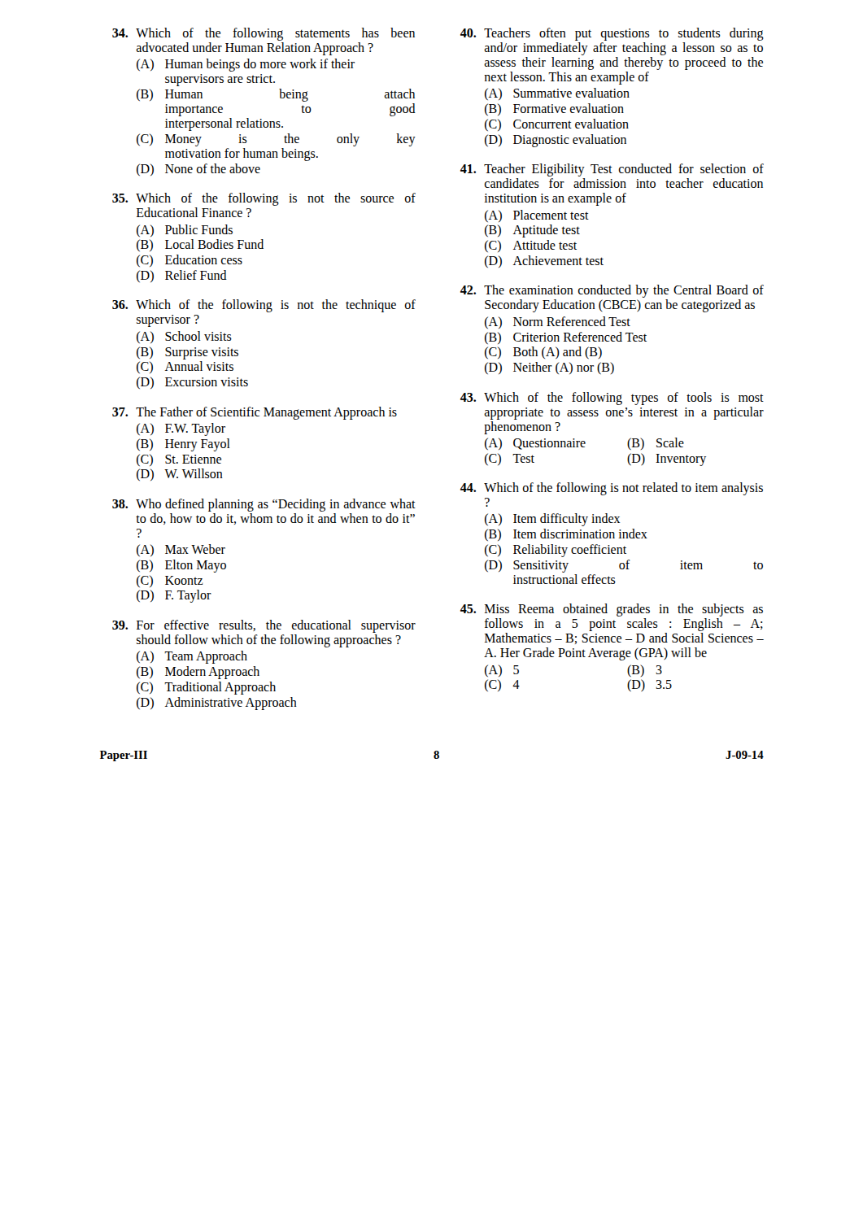34.
Which of the following statements has been advocated under Human Relation Approach ?
(A) Human beings do more work if their supervisors are strict.
(B) Human being attach importance to goodinterpersonal relations.
(C) Money is the only keymotivation for human beings.
(D) None of the above
35.
Which of the following is not the source of Educational Finance ?
(A) Public Funds
(B) Local Bodies Fund
(C) Education cess
(D) Relief Fund
36.
Which of the following is not the technique of supervisor ?
(A) School visits
(B) Surprise visits
(C) Annual visits
(D) Excursion visits
37.
The Father of Scientific Management Approach is
(A) F.W. Taylor
(B) Henry Fayol
(C) St. Etienne
(D) W. Willson
38.
Who defined planning as “Deciding in advance what to do, how to do it, whom to do it and when to do it” ?
(A) Max Weber
(B) Elton Mayo
(C) Koontz
(D) F. Taylor
39.
For effective results, the educational supervisor should follow which of the following approaches ?
(A) Team Approach
(B) Modern Approach
(C) Traditional Approach
(D) Administrative Approach
40.
Teachers often put questions to students during and/or immediately after teaching a lesson so as to assess their learning and thereby to proceed to the next lesson. This an example of
(A) Summative evaluation
(B) Formative evaluation
(C) Concurrent evaluation
(D) Diagnostic evaluation
41.
Teacher Eligibility Test conducted for selection of candidates for admission into teacher education institution is an example of
(A) Placement test
(B) Aptitude test
(C) Attitude test
(D) Achievement test
42.
The examination conducted by the Central Board of Secondary Education (CBCE) can be categorized as
(A) Norm Referenced Test
(B) Criterion Referenced Test
(C) Both (A) and (B)
(D) Neither (A) nor (B)
43.
Which of the following types of tools is most appropriate to assess one’s interest in a particular phenomenon ?
(A) Questionnaire
(B) Scale
(C) Test
(D) Inventory
44.
Which of the following is not related to item analysis ?
(A) Item difficulty index
(B) Item discrimination index
(C) Reliability coefficient
(D) Sensitivity of item toinstructional effects
45.
Miss Reema obtained grades in the subjects as follows in a 5 point scales : English – A; Mathematics – B; Science – D and Social Sciences – A. Her Grade Point Average (GPA) will be
(A) 5
(B) 3
(C) 4
(D) 3.5
Paper-III
8
J-09-14